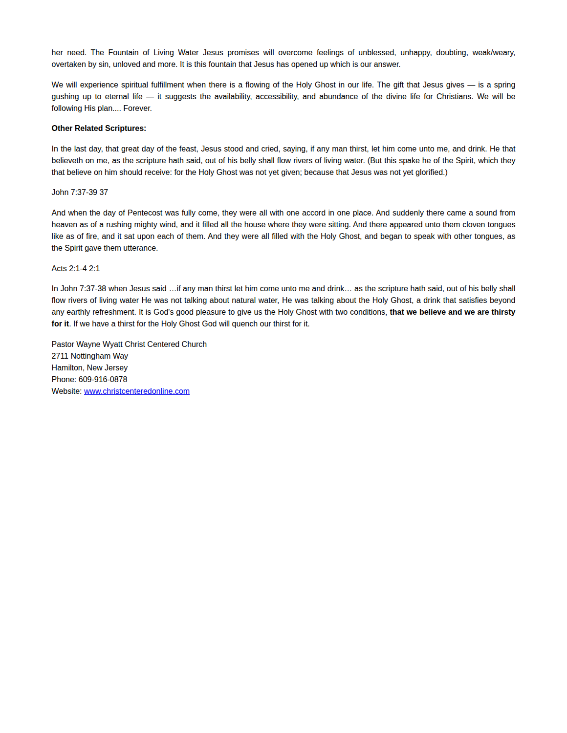her need. The Fountain of Living Water Jesus promises will overcome feelings of unblessed, unhappy, doubting, weak/weary, overtaken by sin, unloved and more. It is this fountain that Jesus has opened up which is our answer.
We will experience spiritual fulfillment when there is a flowing of the Holy Ghost in our life. The gift that Jesus gives — is a spring gushing up to eternal life — it suggests the availability, accessibility, and abundance of the divine life for Christians. We will be following His plan.... Forever.
Other Related Scriptures:
In the last day, that great day of the feast, Jesus stood and cried, saying, if any man thirst, let him come unto me, and drink. He that believeth on me, as the scripture hath said, out of his belly shall flow rivers of living water. (But this spake he of the Spirit, which they that believe on him should receive: for the Holy Ghost was not yet given; because that Jesus was not yet glorified.)
John 7:37-39 37
And when the day of Pentecost was fully come, they were all with one accord in one place. And suddenly there came a sound from heaven as of a rushing mighty wind, and it filled all the house where they were sitting. And there appeared unto them cloven tongues like as of fire, and it sat upon each of them. And they were all filled with the Holy Ghost, and began to speak with other tongues, as the Spirit gave them utterance.
Acts 2:1-4 2:1
In John 7:37-38 when Jesus said …if any man thirst let him come unto me and drink… as the scripture hath said, out of his belly shall flow rivers of living water He was not talking about natural water, He was talking about the Holy Ghost, a drink that satisfies beyond any earthly refreshment. It is God's good pleasure to give us the Holy Ghost with two conditions, that we believe and we are thirsty for it. If we have a thirst for the Holy Ghost God will quench our thirst for it.
Pastor Wayne Wyatt Christ Centered Church
2711 Nottingham Way
Hamilton, New Jersey
Phone: 609-916-0878
Website: www.christcenteredonline.com